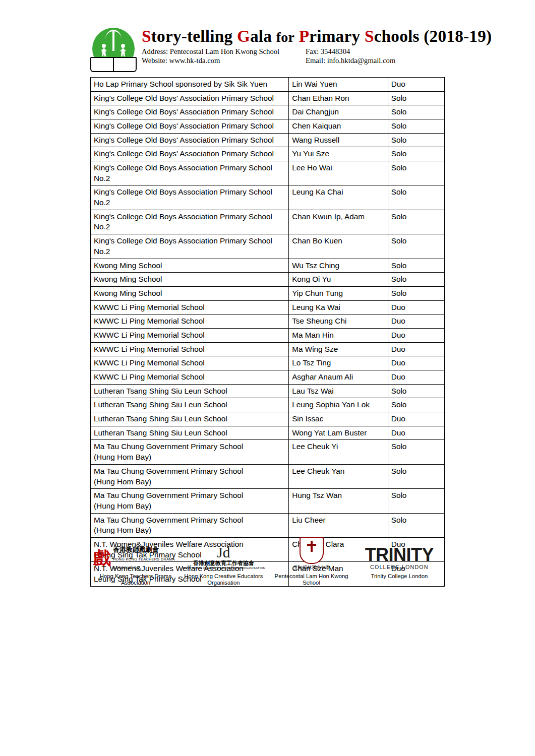Story-telling Gala for Primary Schools (2018-19)
Address: Pentecostal Lam Hon Kwong School
Fax: 35448304
Website: www.hk-tda.com
Email: info.hktda@gmail.com
| Ho Lap Primary School sponsored by Sik Sik Yuen | Lin Wai Yuen | Duo |
| King's College Old Boys' Association Primary School | Chan Ethan Ron | Solo |
| King's College Old Boys' Association Primary School | Dai Changjun | Solo |
| King's College Old Boys' Association Primary School | Chen Kaiquan | Solo |
| King's College Old Boys' Association Primary School | Wang Russell | Solo |
| King's College Old Boys' Association Primary School | Yu Yui Sze | Solo |
| King's College Old Boys Association Primary School No.2 | Lee Ho Wai | Solo |
| King's College Old Boys Association Primary School No.2 | Leung Ka Chai | Solo |
| King's College Old Boys Association Primary School No.2 | Chan Kwun Ip, Adam | Solo |
| King's College Old Boys Association Primary School No.2 | Chan Bo Kuen | Solo |
| Kwong Ming School | Wu Tsz Ching | Solo |
| Kwong Ming School | Kong Oi Yu | Solo |
| Kwong Ming School | Yip Chun Tung | Solo |
| KWWC Li Ping Memorial School | Leung Ka Wai | Duo |
| KWWC Li Ping Memorial School | Tse Sheung Chi | Duo |
| KWWC Li Ping Memorial School | Ma Man Hin | Duo |
| KWWC Li Ping Memorial School | Ma Wing Sze | Duo |
| KWWC Li Ping Memorial School | Lo Tsz Ting | Duo |
| KWWC Li Ping Memorial School | Asghar Anaum Ali | Duo |
| Lutheran Tsang Shing Siu Leun School | Lau Tsz Wai | Solo |
| Lutheran Tsang Shing Siu Leun School | Leung Sophia Yan Lok | Solo |
| Lutheran Tsang Shing Siu Leun School | Sin Issac | Duo |
| Lutheran Tsang Shing Siu Leun School | Wong Yat Lam Buster | Duo |
| Ma Tau Chung Government Primary School (Hung Hom Bay) | Lee Cheuk Yi | Solo |
| Ma Tau Chung Government Primary School (Hung Hom Bay) | Lee Cheuk Yan | Solo |
| Ma Tau Chung Government Primary School (Hung Hom Bay) | Hung Tsz Wan | Solo |
| Ma Tau Chung Government Primary School (Hung Hom Bay) | Liu Cheer | Solo |
| N.T. Women&Juveniles Welfare Association Leung Sing Tak Primary School | Chung Yi Clara | Duo |
| N.T. Women&Juveniles Welfare Association Leung Sing Tak Primary School | Chan Sze Man | Duo |
戲 香港教師戲劇會
HONG KONG TEACHERS DRAMA ASSOCIATION
Jd
香港創意教育工作者協會
HONG KONG CREATIVE EDUCATORS ORGANISATION
五旬節林漢光中學
TRINITY
COLLEGE LONDON
Hong Kong Teachers Drama Association
Hong Kong Creative Educators Organisation
Pentecostal Lam Hon Kwong School
Trinity College London